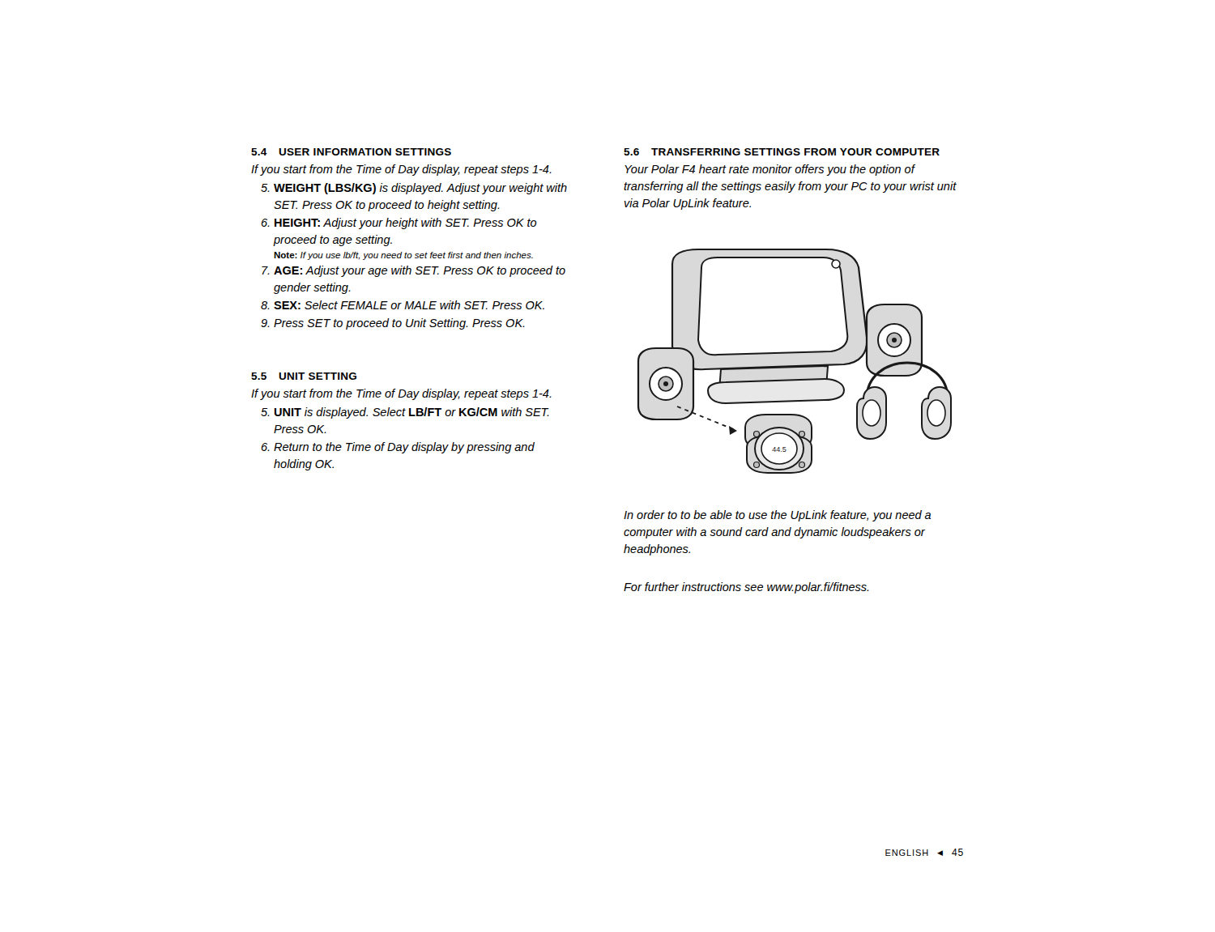5.4 USER INFORMATION SETTINGS
If you start from the Time of Day display, repeat steps 1-4.
5. WEIGHT (LBS/KG) is displayed. Adjust your weight with SET. Press OK to proceed to height setting.
6. HEIGHT: Adjust your height with SET. Press OK to proceed to age setting. Note: If you use lb/ft, you need to set feet first and then inches.
7. AGE: Adjust your age with SET. Press OK to proceed to gender setting.
8. SEX: Select FEMALE or MALE with SET. Press OK.
9. Press SET to proceed to Unit Setting. Press OK.
5.5 UNIT SETTING
If you start from the Time of Day display, repeat steps 1-4.
5. UNIT is displayed. Select LB/FT or KG/CM with SET. Press OK.
6. Return to the Time of Day display by pressing and holding OK.
5.6 TRANSFERRING SETTINGS FROM YOUR COMPUTER
Your Polar F4 heart rate monitor offers you the option of transferring all the settings easily from your PC to your wrist unit via Polar UpLink feature.
44.5
In order to to be able to use the UpLink feature, you need a computer with a sound card and dynamic loudspeakers or headphones.
For further instructions see www.polar.fi/fitness.
ENGLISH ◀ 45